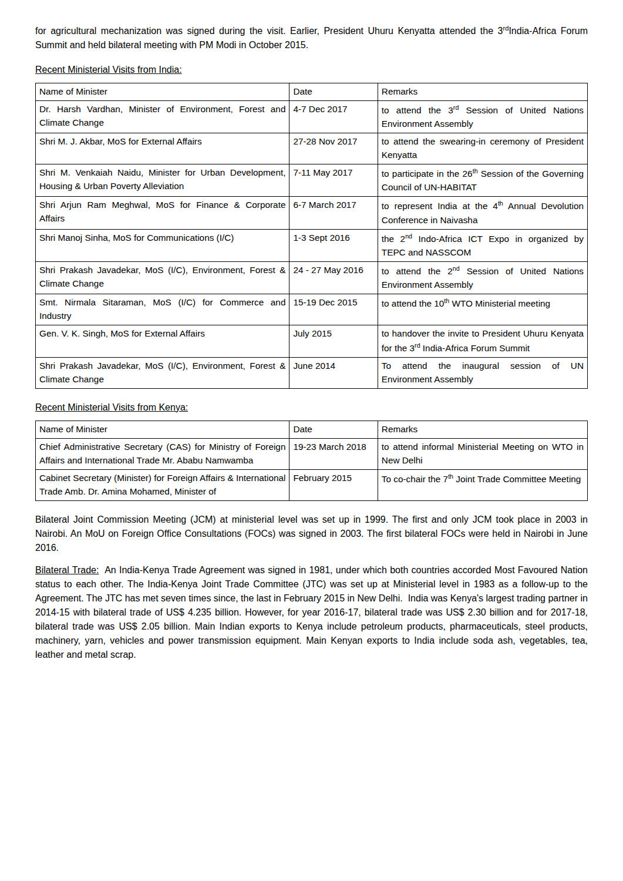for agricultural mechanization was signed during the visit. Earlier, President Uhuru Kenyatta attended the 3rdIndia-Africa Forum Summit and held bilateral meeting with PM Modi in October 2015.
Recent Ministerial Visits from India:
| Name of Minister | Date | Remarks |
| Dr. Harsh Vardhan, Minister of Environment, Forest and Climate Change | 4-7 Dec 2017 | to attend the 3 rd Session of United Nations Environment Assembly |
| Shri M. J. Akbar, MoS for External Affairs | 27-28 Nov 2017 | to attend the swearing-in ceremony of President Kenyatta |
| Shri M. Venkaiah Naidu, Minister for Urban Development, Housing & Urban Poverty Alleviation | 7-11 May 2017 | to participate in the 26 th Session of the Governing Council of UN-HABITAT |
| Shri Arjun Ram Meghwal, MoS for Finance & Corporate Affairs | 6-7 March 2017 | to represent India at the 4 th Annual Devolution Conference in Naivasha |
| Shri Manoj Sinha, MoS for Communications (I/C) | 1-3 Sept 2016 | the 2 nd Indo-Africa ICT Expo in organized by TEPC and NASSCOM |
| Shri Prakash Javadekar, MoS (I/C), Environment, Forest & Climate Change | 24 - 27 May 2016 | to attend the 2 nd Session of United Nations Environment Assembly |
| Smt. Nirmala Sitaraman, MoS (I/C) for Commerce and Industry | 15-19 Dec 2015 | to attend the 10 th WTO Ministerial meeting |
| Gen. V. K. Singh, MoS for External Affairs | July 2015 | to handover the invite to President Uhuru Kenyata for the 3 rd India-Africa Forum Summit |
| Shri Prakash Javadekar, MoS (I/C), Environment, Forest & Climate Change | June 2014 | To attend the inaugural session of UN Environment Assembly |
Recent Ministerial Visits from Kenya:
| Name of Minister | Date | Remarks |
| Chief Administrative Secretary (CAS) for Ministry of Foreign Affairs and International Trade Mr. Ababu Namwamba | 19-23 March 2018 | to attend informal Ministerial Meeting on WTO in New Delhi |
| Cabinet Secretary (Minister) for Foreign Affairs & International Trade Amb. Dr. Amina Mohamed, Minister of | February 2015 | To co-chair the 7 th Joint Trade Committee Meeting |
Bilateral Joint Commission Meeting (JCM) at ministerial level was set up in 1999. The first and only JCM took place in 2003 in Nairobi. An MoU on Foreign Office Consultations (FOCs) was signed in 2003. The first bilateral FOCs were held in Nairobi in June 2016.
Bilateral Trade: An India-Kenya Trade Agreement was signed in 1981, under which both countries accorded Most Favoured Nation status to each other. The India-Kenya Joint Trade Committee (JTC) was set up at Ministerial level in 1983 as a follow-up to the Agreement. The JTC has met seven times since, the last in February 2015 in New Delhi. India was Kenya's largest trading partner in 2014-15 with bilateral trade of US$ 4.235 billion. However, for year 2016-17, bilateral trade was US$ 2.30 billion and for 2017-18, bilateral trade was US$ 2.05 billion. Main Indian exports to Kenya include petroleum products, pharmaceuticals, steel products, machinery, yarn, vehicles and power transmission equipment. Main Kenyan exports to India include soda ash, vegetables, tea, leather and metal scrap.